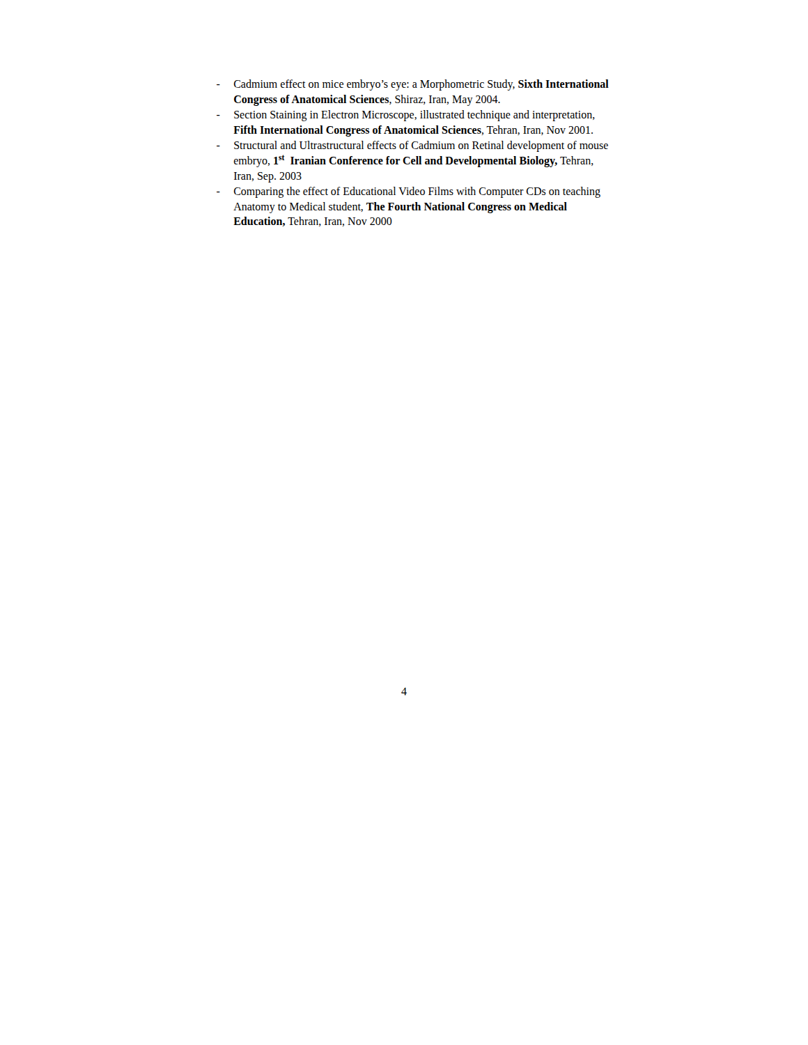Cadmium effect on mice embryo’s eye: a Morphometric Study, Sixth International Congress of Anatomical Sciences, Shiraz, Iran, May 2004.
Section Staining in Electron Microscope, illustrated technique and interpretation, Fifth International Congress of Anatomical Sciences, Tehran, Iran, Nov 2001.
Structural and Ultrastructural effects of Cadmium on Retinal development of mouse embryo, 1st Iranian Conference for Cell and Developmental Biology, Tehran, Iran, Sep. 2003
Comparing the effect of Educational Video Films with Computer CDs on teaching Anatomy to Medical student, The Fourth National Congress on Medical Education, Tehran, Iran, Nov 2000
4